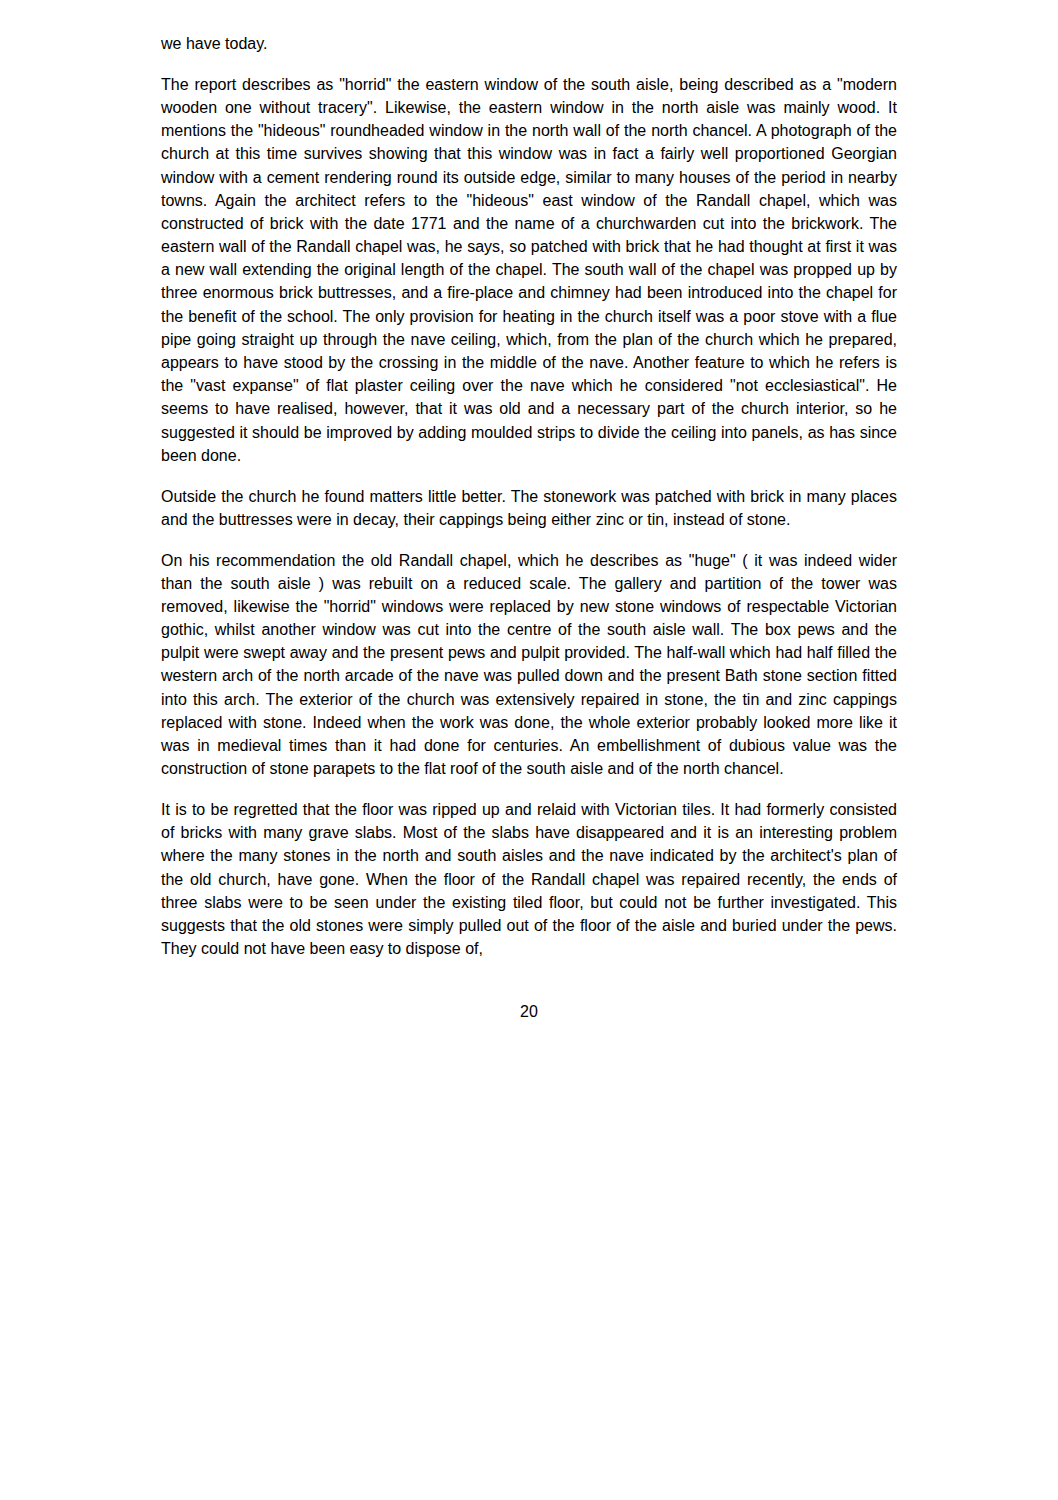we have today.
The report describes as "horrid" the eastern window of the south aisle, being described as a "modern wooden one without tracery". Likewise, the eastern window in the north aisle was mainly wood. It mentions the "hideous" roundheaded window in the north wall of the north chancel. A photograph of the church at this time survives showing that this window was in fact a fairly well proportioned Georgian window with a cement rendering round its outside edge, similar to many houses of the period in nearby towns. Again the architect refers to the "hideous" east window of the Randall chapel, which was constructed of brick with the date 1771 and the name of a churchwarden cut into the brickwork. The eastern wall of the Randall chapel was, he says, so patched with brick that he had thought at first it was a new wall extending the original length of the chapel. The south wall of the chapel was propped up by three enormous brick buttresses, and a fire-place and chimney had been introduced into the chapel for the benefit of the school. The only provision for heating in the church itself was a poor stove with a flue pipe going straight up through the nave ceiling, which, from the plan of the church which he prepared, appears to have stood by the crossing in the middle of the nave. Another feature to which he refers is the "vast expanse" of flat plaster ceiling over the nave which he considered "not ecclesiastical". He seems to have realised, however, that it was old and a necessary part of the church interior, so he suggested it should be improved by adding moulded strips to divide the ceiling into panels, as has since been done.
Outside the church he found matters little better. The stonework was patched with brick in many places and the buttresses were in decay, their cappings being either zinc or tin, instead of stone.
On his recommendation the old Randall chapel, which he describes as "huge" ( it was indeed wider than the south aisle ) was rebuilt on a reduced scale. The gallery and partition of the tower was removed, likewise the "horrid" windows were replaced by new stone windows of respectable Victorian gothic, whilst another window was cut into the centre of the south aisle wall. The box pews and the pulpit were swept away and the present pews and pulpit provided. The half-wall which had half filled the western arch of the north arcade of the nave was pulled down and the present Bath stone section fitted into this arch. The exterior of the church was extensively repaired in stone, the tin and zinc cappings replaced with stone. Indeed when the work was done, the whole exterior probably looked more like it was in medieval times than it had done for centuries. An embellishment of dubious value was the construction of stone parapets to the flat roof of the south aisle and of the north chancel.
It is to be regretted that the floor was ripped up and relaid with Victorian tiles. It had formerly consisted of bricks with many grave slabs. Most of the slabs have disappeared and it is an interesting problem where the many stones in the north and south aisles and the nave indicated by the architect's plan of the old church, have gone. When the floor of the Randall chapel was repaired recently, the ends of three slabs were to be seen under the existing tiled floor, but could not be further investigated. This suggests that the old stones were simply pulled out of the floor of the aisle and buried under the pews. They could not have been easy to dispose of,
20